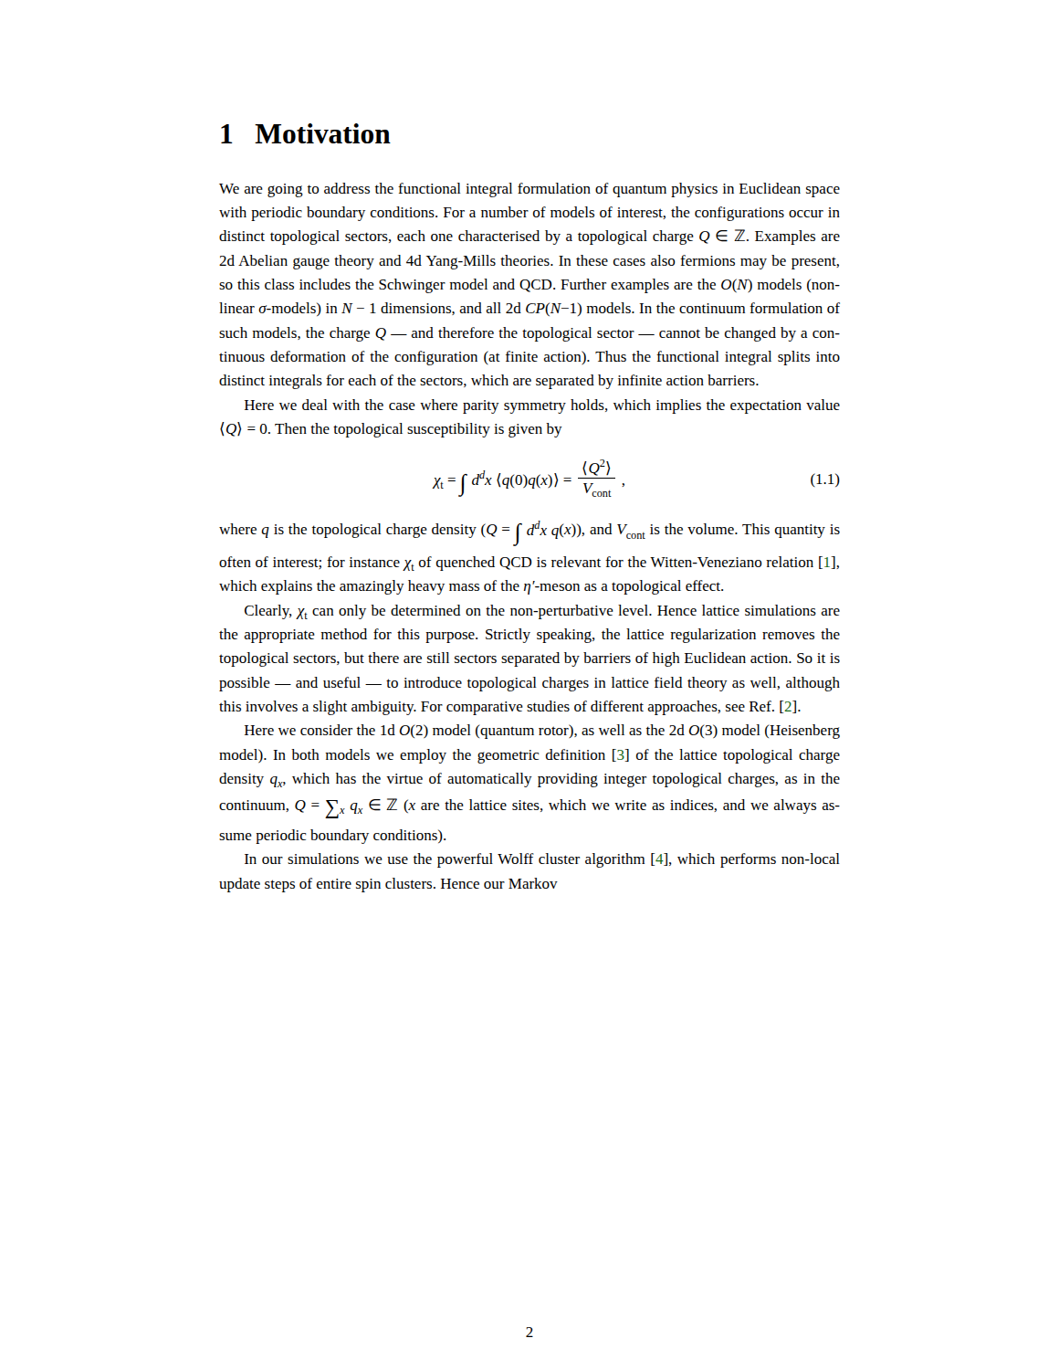1 Motivation
We are going to address the functional integral formulation of quantum physics in Euclidean space with periodic boundary conditions. For a number of models of interest, the configurations occur in distinct topological sectors, each one characterised by a topological charge Q ∈ ℤ. Examples are 2d Abelian gauge theory and 4d Yang-Mills theories. In these cases also fermions may be present, so this class includes the Schwinger model and QCD. Further examples are the O(N) models (non-linear σ-models) in N − 1 dimensions, and all 2d CP(N−1) models. In the continuum formulation of such models, the charge Q — and therefore the topological sector — cannot be changed by a continuous deformation of the configuration (at finite action). Thus the functional integral splits into distinct integrals for each of the sectors, which are separated by infinite action barriers.
Here we deal with the case where parity symmetry holds, which implies the expectation value ⟨Q⟩ = 0. Then the topological susceptibility is given by
χt = ∫ ddx ⟨q(0)q(x)⟩ = ⟨Q2⟩Vcont , (1.1)
where q is the topological charge density (Q = ∫ ddx q(x)), and Vcont is the volume. This quantity is often of interest; for instance χt of quenched QCD is relevant for the Witten-Veneziano relation [1], which explains the amazingly heavy mass of the η′-meson as a topological effect.
Clearly, χt can only be determined on the non-perturbative level. Hence lattice simulations are the appropriate method for this purpose. Strictly speaking, the lattice regularization removes the topological sectors, but there are still sectors separated by barriers of high Euclidean action. So it is possible — and useful — to introduce topological charges in lattice field theory as well, although this involves a slight ambiguity. For comparative studies of different approaches, see Ref. [2].
Here we consider the 1d O(2) model (quantum rotor), as well as the 2d O(3) model (Heisenberg model). In both models we employ the geometric definition [3] of the lattice topological charge density qx, which has the virtue of automatically providing integer topological charges, as in the continuum, Q = ∑x qx ∈ ℤ (x are the lattice sites, which we write as indices, and we always assume periodic boundary conditions).
In our simulations we use the powerful Wolff cluster algorithm [4], which performs non-local update steps of entire spin clusters. Hence our Markov
2